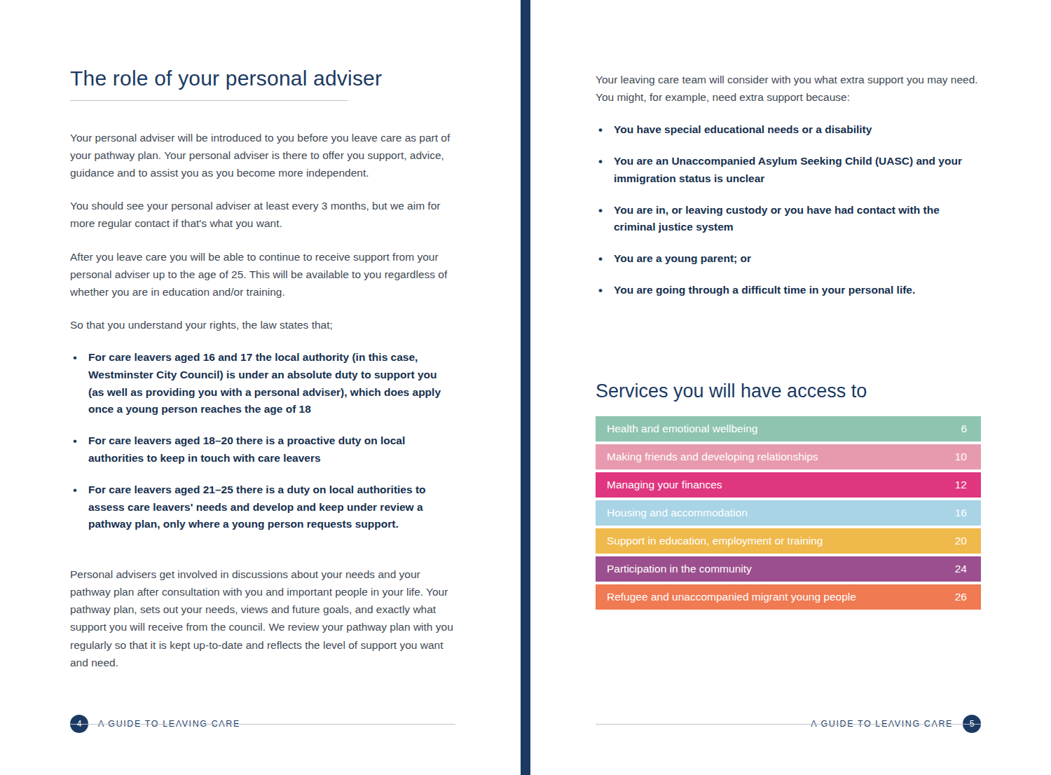The role of your personal adviser
Your personal adviser will be introduced to you before you leave care as part of your pathway plan. Your personal adviser is there to offer you support, advice, guidance and to assist you as you become more independent.
You should see your personal adviser at least every 3 months, but we aim for more regular contact if that's what you want.
After you leave care you will be able to continue to receive support from your personal adviser up to the age of 25. This will be available to you regardless of whether you are in education and/or training.
So that you understand your rights, the law states that;
For care leavers aged 16 and 17 the local authority (in this case, Westminster City Council) is under an absolute duty to support you (as well as providing you with a personal adviser), which does apply once a young person reaches the age of 18
For care leavers aged 18–20 there is a proactive duty on local authorities to keep in touch with care leavers
For care leavers aged 21–25 there is a duty on local authorities to assess care leavers' needs and develop and keep under review a pathway plan, only where a young person requests support.
Personal advisers get involved in discussions about your needs and your pathway plan after consultation with you and important people in your life. Your pathway plan, sets out your needs, views and future goals, and exactly what support you will receive from the council. We review your pathway plan with you regularly so that it is kept up-to-date and reflects the level of support you want and need.
4 A Guide to Leaving Care
Your leaving care team will consider with you what extra support you may need. You might, for example, need extra support because:
You have special educational needs or a disability
You are an Unaccompanied Asylum Seeking Child (UASC) and your immigration status is unclear
You are in, or leaving custody or you have had contact with the criminal justice system
You are a young parent; or
You are going through a difficult time in your personal life.
Services you will have access to
| Health and emotional wellbeing | 6 |
| Making friends and developing relationships | 10 |
| Managing your finances | 12 |
| Housing and accommodation | 16 |
| Support in education, employment or training | 20 |
| Participation in the community | 24 |
| Refugee and unaccompanied migrant young people | 26 |
A Guide to Leaving Care 5